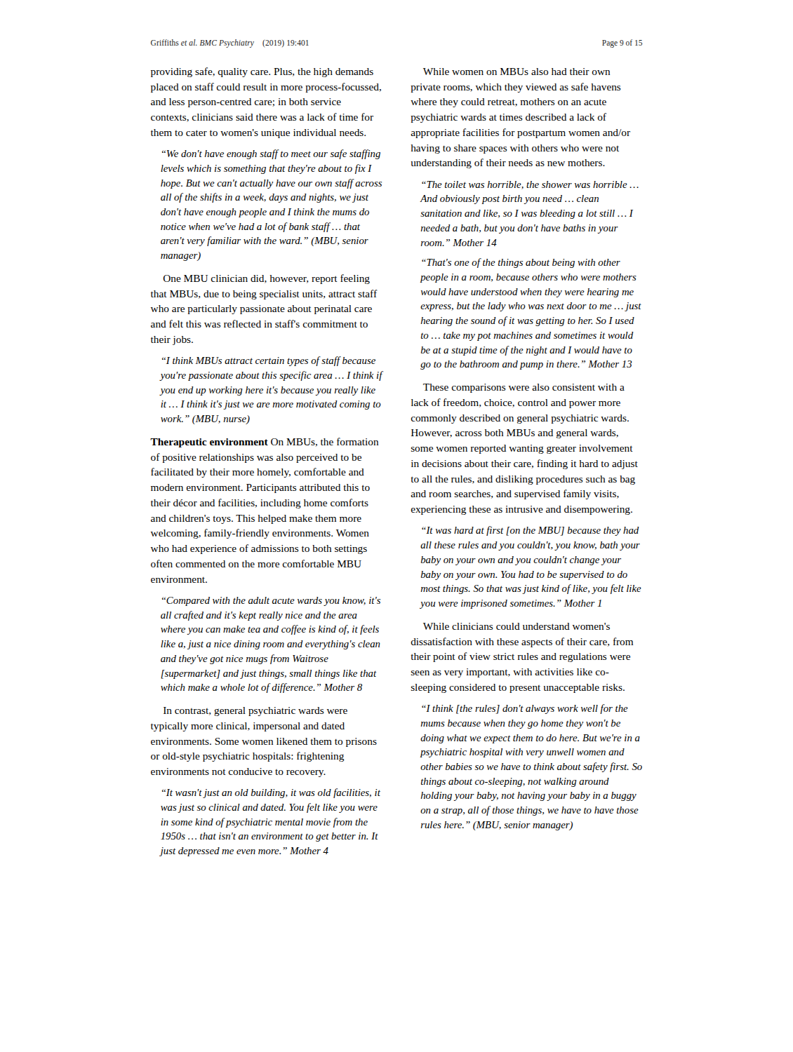Griffiths et al. BMC Psychiatry (2019) 19:401 Page 9 of 15
providing safe, quality care. Plus, the high demands placed on staff could result in more process-focussed, and less person-centred care; in both service contexts, clinicians said there was a lack of time for them to cater to women's unique individual needs.
“We don't have enough staff to meet our safe staffing levels which is something that they're about to fix I hope. But we can't actually have our own staff across all of the shifts in a week, days and nights, we just don't have enough people and I think the mums do notice when we've had a lot of bank staff … that aren't very familiar with the ward.” (MBU, senior manager)
One MBU clinician did, however, report feeling that MBUs, due to being specialist units, attract staff who are particularly passionate about perinatal care and felt this was reflected in staff's commitment to their jobs.
“I think MBUs attract certain types of staff because you're passionate about this specific area … I think if you end up working here it's because you really like it … I think it's just we are more motivated coming to work.” (MBU, nurse)
Therapeutic environment On MBUs, the formation of positive relationships was also perceived to be facilitated by their more homely, comfortable and modern environment. Participants attributed this to their décor and facilities, including home comforts and children's toys. This helped make them more welcoming, family-friendly environments. Women who had experience of admissions to both settings often commented on the more comfortable MBU environment.
“Compared with the adult acute wards you know, it's all crafted and it's kept really nice and the area where you can make tea and coffee is kind of, it feels like a, just a nice dining room and everything's clean and they've got nice mugs from Waitrose [supermarket] and just things, small things like that which make a whole lot of difference.” Mother 8
In contrast, general psychiatric wards were typically more clinical, impersonal and dated environments. Some women likened them to prisons or old-style psychiatric hospitals: frightening environments not conducive to recovery.
“It wasn't just an old building, it was old facilities, it was just so clinical and dated. You felt like you were in some kind of psychiatric mental movie from the 1950s … that isn't an environment to get better in. It just depressed me even more.” Mother 4
While women on MBUs also had their own private rooms, which they viewed as safe havens where they could retreat, mothers on an acute psychiatric wards at times described a lack of appropriate facilities for postpartum women and/or having to share spaces with others who were not understanding of their needs as new mothers.
“The toilet was horrible, the shower was horrible … And obviously post birth you need … clean sanitation and like, so I was bleeding a lot still … I needed a bath, but you don't have baths in your room.” Mother 14
“That's one of the things about being with other people in a room, because others who were mothers would have understood when they were hearing me express, but the lady who was next door to me … just hearing the sound of it was getting to her. So I used to … take my pot machines and sometimes it would be at a stupid time of the night and I would have to go to the bathroom and pump in there.” Mother 13
These comparisons were also consistent with a lack of freedom, choice, control and power more commonly described on general psychiatric wards. However, across both MBUs and general wards, some women reported wanting greater involvement in decisions about their care, finding it hard to adjust to all the rules, and disliking procedures such as bag and room searches, and supervised family visits, experiencing these as intrusive and disempowering.
“It was hard at first [on the MBU] because they had all these rules and you couldn't, you know, bath your baby on your own and you couldn't change your baby on your own. You had to be supervised to do most things. So that was just kind of like, you felt like you were imprisoned sometimes.” Mother 1
While clinicians could understand women's dissatisfaction with these aspects of their care, from their point of view strict rules and regulations were seen as very important, with activities like co-sleeping considered to present unacceptable risks.
“I think [the rules] don't always work well for the mums because when they go home they won't be doing what we expect them to do here. But we're in a psychiatric hospital with very unwell women and other babies so we have to think about safety first. So things about co-sleeping, not walking around holding your baby, not having your baby in a buggy on a strap, all of those things, we have to have those rules here.” (MBU, senior manager)